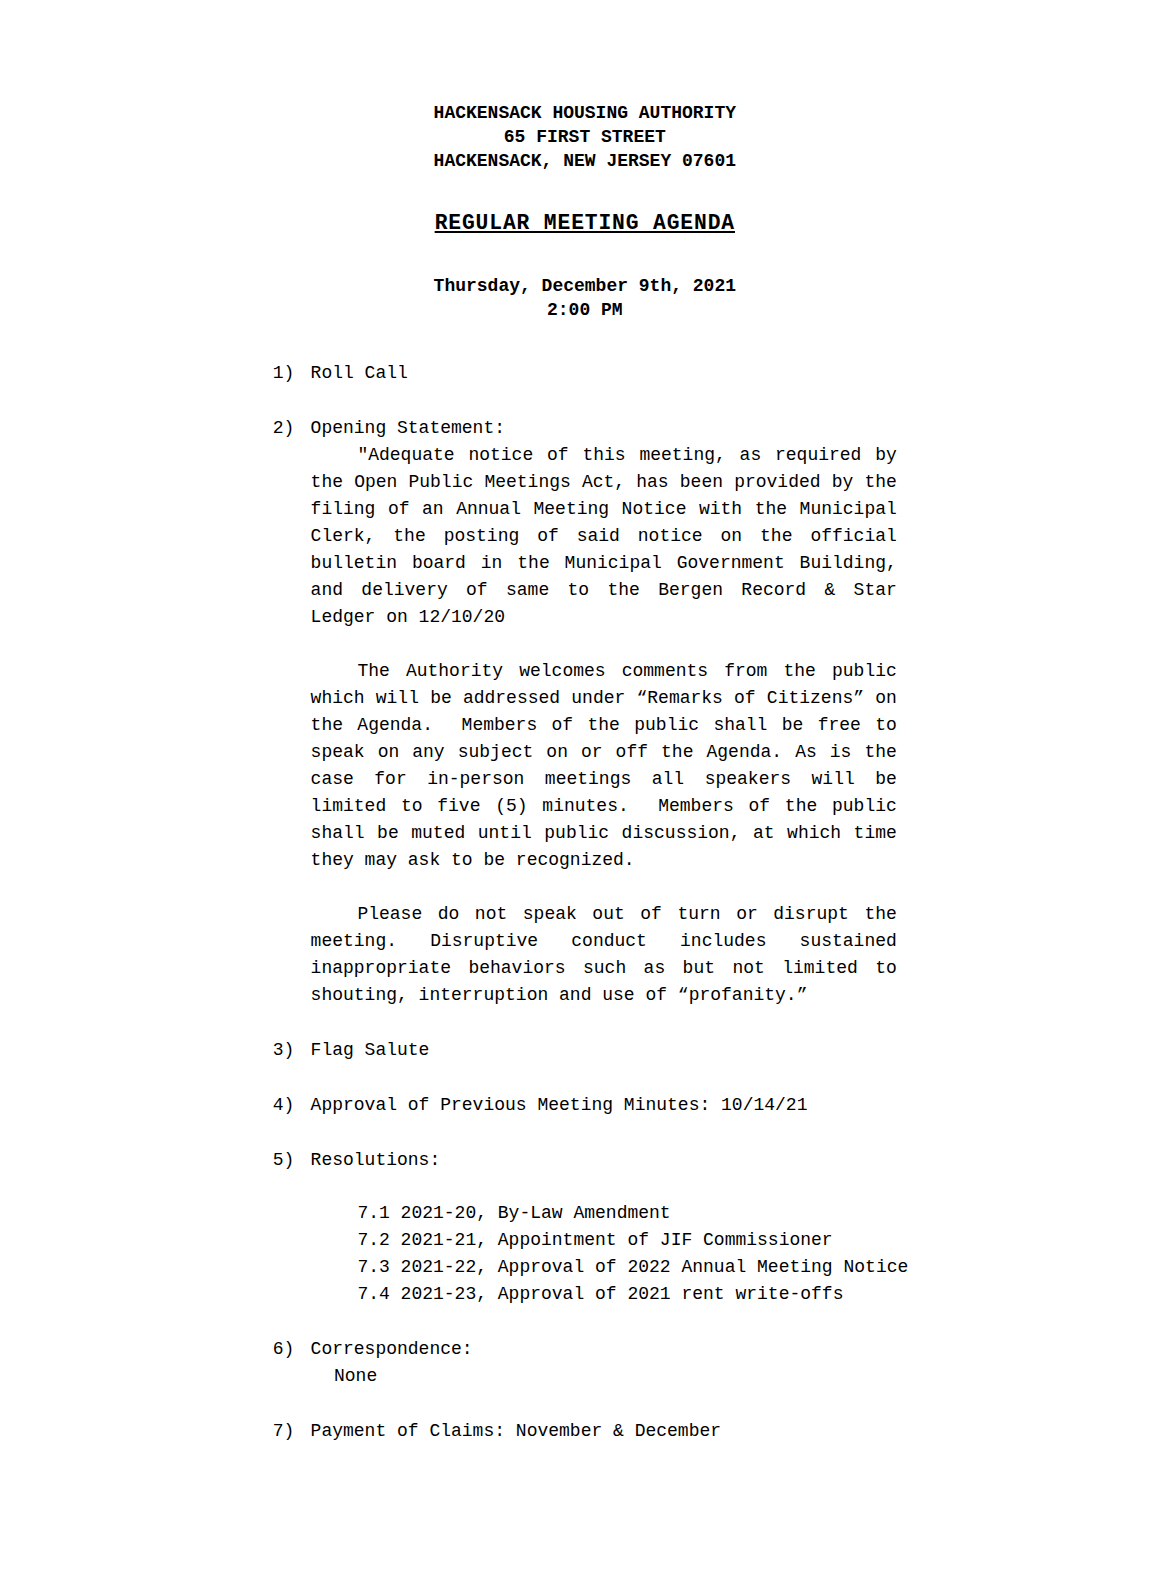HACKENSACK HOUSING AUTHORITY
65 FIRST STREET
HACKENSACK, NEW JERSEY 07601
REGULAR MEETING AGENDA
Thursday, December 9th, 2021
2:00 PM
1) Roll Call
2) Opening Statement:
"Adequate notice of this meeting, as required by the Open Public Meetings Act, has been provided by the filing of an Annual Meeting Notice with the Municipal Clerk, the posting of said notice on the official bulletin board in the Municipal Government Building, and delivery of same to the Bergen Record & Star Ledger on 12/10/20
The Authority welcomes comments from the public which will be addressed under “Remarks of Citizens” on the Agenda. Members of the public shall be free to speak on any subject on or off the Agenda. As is the case for in-person meetings all speakers will be limited to five (5) minutes. Members of the public shall be muted until public discussion, at which time they may ask to be recognized.
Please do not speak out of turn or disrupt the meeting. Disruptive conduct includes sustained inappropriate behaviors such as but not limited to shouting, interruption and use of “profanity.”
3) Flag Salute
4) Approval of Previous Meeting Minutes: 10/14/21
5) Resolutions:
7.1 2021-20, By-Law Amendment
7.2 2021-21, Appointment of JIF Commissioner
7.3 2021-22, Approval of 2022 Annual Meeting Notice
7.4 2021-23, Approval of 2021 rent write-offs
6) Correspondence:
None
7) Payment of Claims: November & December